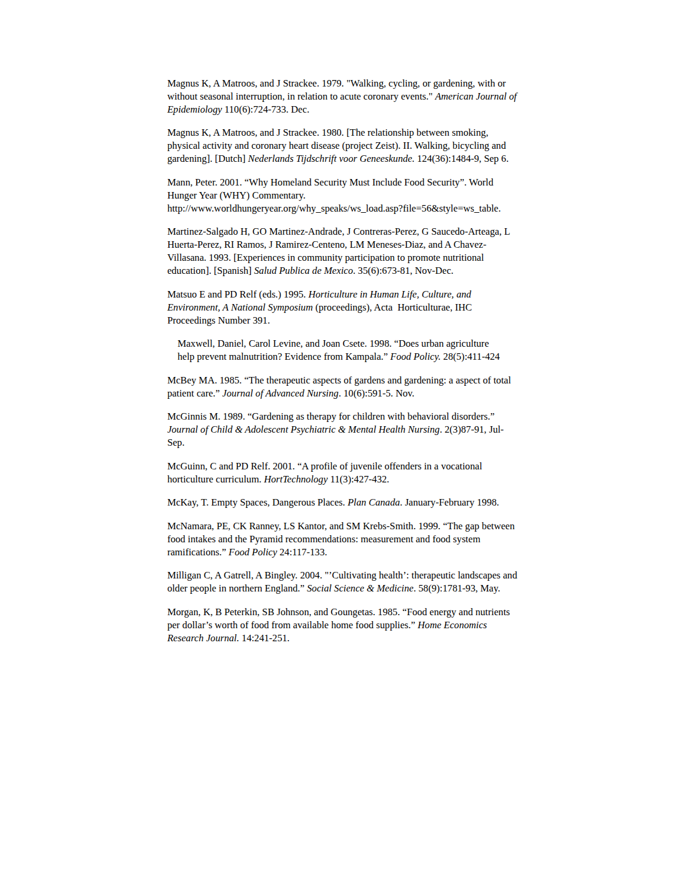Magnus K, A Matroos, and J Strackee. 1979. "Walking, cycling, or gardening, with or without seasonal interruption, in relation to acute coronary events." American Journal of Epidemiology 110(6):724-733. Dec.
Magnus K, A Matroos, and J Strackee. 1980. [The relationship between smoking, physical activity and coronary heart disease (project Zeist). II. Walking, bicycling and gardening]. [Dutch] Nederlands Tijdschrift voor Geneeskunde. 124(36):1484-9, Sep 6.
Mann, Peter. 2001. “Why Homeland Security Must Include Food Security”. World Hunger Year (WHY) Commentary.
http://www.worldhungeryear.org/why_speaks/ws_load.asp?file=56&style=ws_table.
Martinez-Salgado H, GO Martinez-Andrade, J Contreras-Perez, G Saucedo-Arteaga, L Huerta-Perez, RI Ramos, J Ramirez-Centeno, LM Meneses-Diaz, and A Chavez-Villasana. 1993. [Experiences in community participation to promote nutritional education]. [Spanish] Salud Publica de Mexico. 35(6):673-81, Nov-Dec.
Matsuo E and PD Relf (eds.) 1995. Horticulture in Human Life, Culture, and Environment, A National Symposium (proceedings), Acta Horticulturae, IHC Proceedings Number 391.
Maxwell, Daniel, Carol Levine, and Joan Csete. 1998. “Does urban agriculture help prevent malnutrition? Evidence from Kampala.” Food Policy. 28(5):411-424
McBey MA. 1985. “The therapeutic aspects of gardens and gardening: a aspect of total patient care.” Journal of Advanced Nursing. 10(6):591-5. Nov.
McGinnis M. 1989. “Gardening as therapy for children with behavioral disorders.” Journal of Child & Adolescent Psychiatric & Mental Health Nursing. 2(3)87-91, Jul-Sep.
McGuinn, C and PD Relf. 2001. “A profile of juvenile offenders in a vocational horticulture curriculum. HortTechnology 11(3):427-432.
McKay, T. Empty Spaces, Dangerous Places. Plan Canada. January-February 1998.
McNamara, PE, CK Ranney, LS Kantor, and SM Krebs-Smith. 1999. “The gap between food intakes and the Pyramid recommendations: measurement and food system ramifications.” Food Policy 24:117-133.
Milligan C, A Gatrell, A Bingley. 2004. "’Cultivating health’: therapeutic landscapes and older people in northern England.” Social Science & Medicine. 58(9):1781-93, May.
Morgan, K, B Peterkin, SB Johnson, and Goungetas. 1985. “Food energy and nutrients per dollar’s worth of food from available home food supplies.” Home Economics Research Journal. 14:241-251.